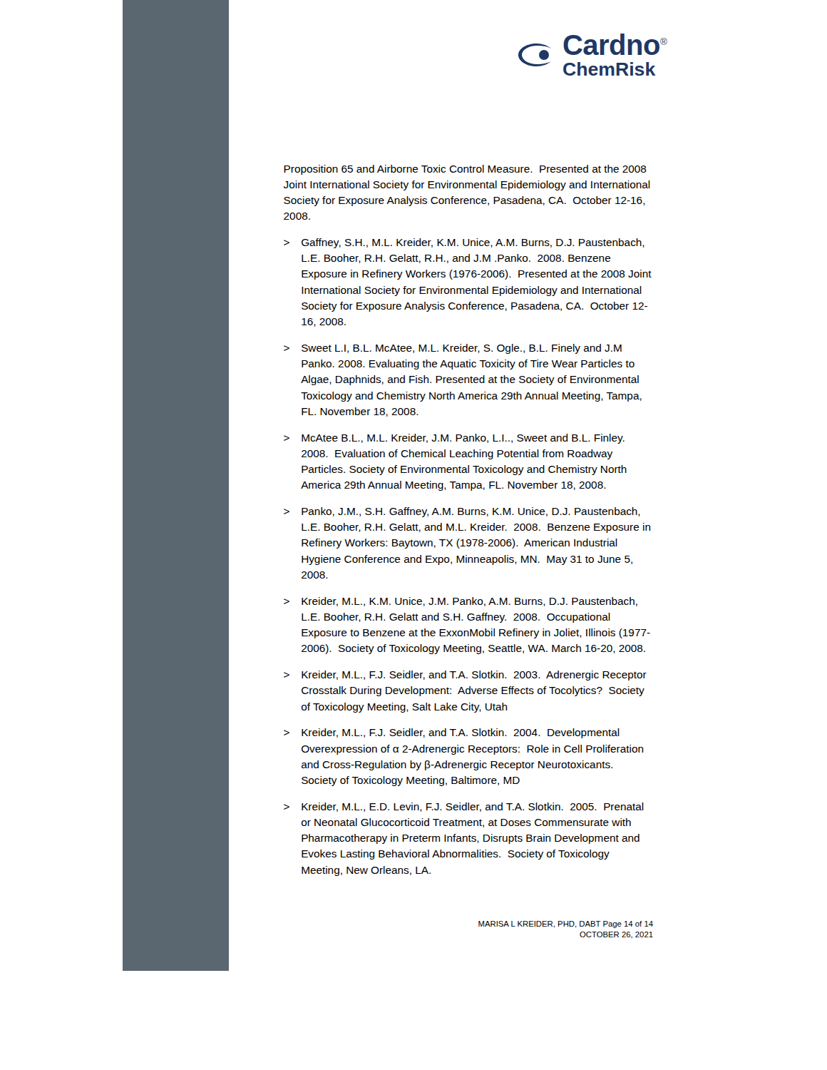Cardno®
ChemRisk
Proposition 65 and Airborne Toxic Control Measure. Presented at the 2008 Joint International Society for Environmental Epidemiology and International Society for Exposure Analysis Conference, Pasadena, CA. October 12-16, 2008.
Gaffney, S.H., M.L. Kreider, K.M. Unice, A.M. Burns, D.J. Paustenbach, L.E. Booher, R.H. Gelatt, R.H., and J.M .Panko. 2008. Benzene Exposure in Refinery Workers (1976-2006). Presented at the 2008 Joint International Society for Environmental Epidemiology and International Society for Exposure Analysis Conference, Pasadena, CA. October 12-16, 2008.
Sweet L.I, B.L. McAtee, M.L. Kreider, S. Ogle., B.L. Finely and J.M Panko. 2008. Evaluating the Aquatic Toxicity of Tire Wear Particles to Algae, Daphnids, and Fish. Presented at the Society of Environmental Toxicology and Chemistry North America 29th Annual Meeting, Tampa, FL. November 18, 2008.
McAtee B.L., M.L. Kreider, J.M. Panko, L.I.., Sweet and B.L. Finley. 2008. Evaluation of Chemical Leaching Potential from Roadway Particles. Society of Environmental Toxicology and Chemistry North America 29th Annual Meeting, Tampa, FL. November 18, 2008.
Panko, J.M., S.H. Gaffney, A.M. Burns, K.M. Unice, D.J. Paustenbach, L.E. Booher, R.H. Gelatt, and M.L. Kreider. 2008. Benzene Exposure in Refinery Workers: Baytown, TX (1978-2006). American Industrial Hygiene Conference and Expo, Minneapolis, MN. May 31 to June 5, 2008.
Kreider, M.L., K.M. Unice, J.M. Panko, A.M. Burns, D.J. Paustenbach, L.E. Booher, R.H. Gelatt and S.H. Gaffney. 2008. Occupational Exposure to Benzene at the ExxonMobil Refinery in Joliet, Illinois (1977-2006). Society of Toxicology Meeting, Seattle, WA. March 16-20, 2008.
Kreider, M.L., F.J. Seidler, and T.A. Slotkin. 2003. Adrenergic Receptor Crosstalk During Development: Adverse Effects of Tocolytics? Society of Toxicology Meeting, Salt Lake City, Utah
Kreider, M.L., F.J. Seidler, and T.A. Slotkin. 2004. Developmental Overexpression of α 2-Adrenergic Receptors: Role in Cell Proliferation and Cross-Regulation by β-Adrenergic Receptor Neurotoxicants. Society of Toxicology Meeting, Baltimore, MD
Kreider, M.L., E.D. Levin, F.J. Seidler, and T.A. Slotkin. 2005. Prenatal or Neonatal Glucocorticoid Treatment, at Doses Commensurate with Pharmacotherapy in Preterm Infants, Disrupts Brain Development and Evokes Lasting Behavioral Abnormalities. Society of Toxicology Meeting, New Orleans, LA.
MARISA L KREIDER, PHD, DABT Page 14 of 14
OCTOBER 26, 2021